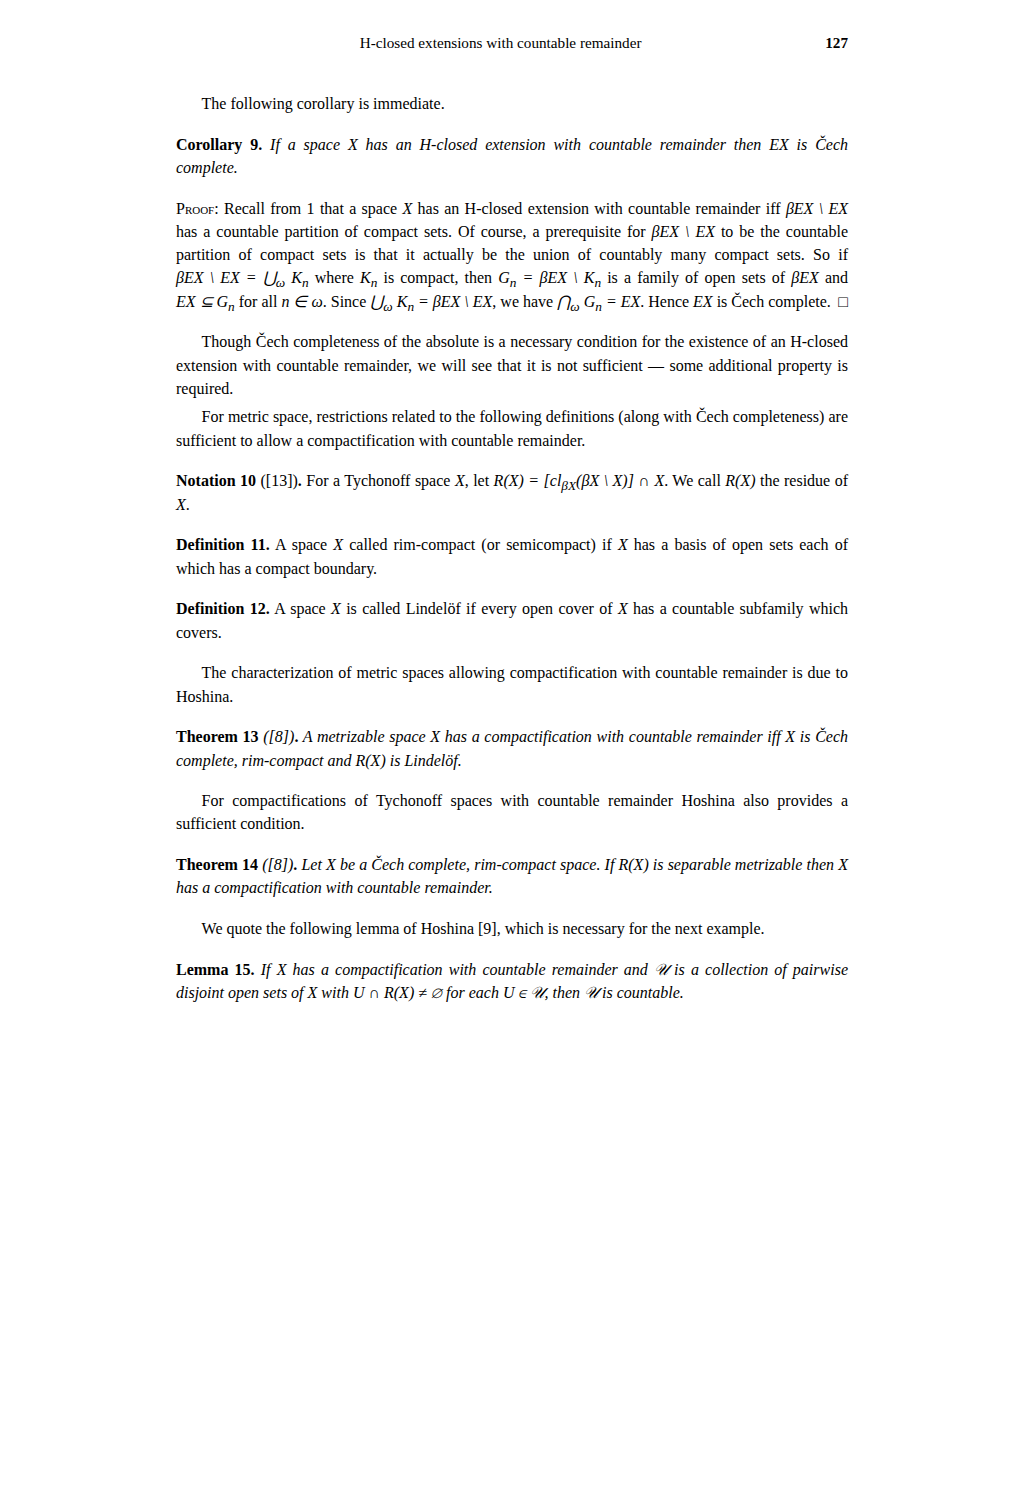H-closed extensions with countable remainder 127
The following corollary is immediate.
Corollary 9. If a space X has an H-closed extension with countable remainder then EX is Čech complete.
Proof: Recall from 1 that a space X has an H-closed extension with countable remainder iff βEX \ EX has a countable partition of compact sets. Of course, a prerequisite for βEX \ EX to be the countable partition of compact sets is that it actually be the union of countably many compact sets. So if βEX \ EX = ⋃ω Kn where Kn is compact, then Gn = βEX \ Kn is a family of open sets of βEX and EX ⊆ Gn for all n ∈ ω. Since ⋃ω Kn = βEX \ EX, we have ⋂ω Gn = EX. Hence EX is Čech complete. □
Though Čech completeness of the absolute is a necessary condition for the existence of an H-closed extension with countable remainder, we will see that it is not sufficient — some additional property is required.
For metric space, restrictions related to the following definitions (along with Čech completeness) are sufficient to allow a compactification with countable remainder.
Notation 10 ([13]). For a Tychonoff space X, let R(X) = [clβX(βX \ X)] ∩ X. We call R(X) the residue of X.
Definition 11. A space X called rim-compact (or semicompact) if X has a basis of open sets each of which has a compact boundary.
Definition 12. A space X is called Lindelöf if every open cover of X has a countable subfamily which covers.
The characterization of metric spaces allowing compactification with countable remainder is due to Hoshina.
Theorem 13 ([8]). A metrizable space X has a compactification with countable remainder iff X is Čech complete, rim-compact and R(X) is Lindelöf.
For compactifications of Tychonoff spaces with countable remainder Hoshina also provides a sufficient condition.
Theorem 14 ([8]). Let X be a Čech complete, rim-compact space. If R(X) is separable metrizable then X has a compactification with countable remainder.
We quote the following lemma of Hoshina [9], which is necessary for the next example.
Lemma 15. If X has a compactification with countable remainder and 𝒰 is a collection of pairwise disjoint open sets of X with U ∩ R(X) ≠ ∅ for each U ∈ 𝒰, then 𝒰 is countable.